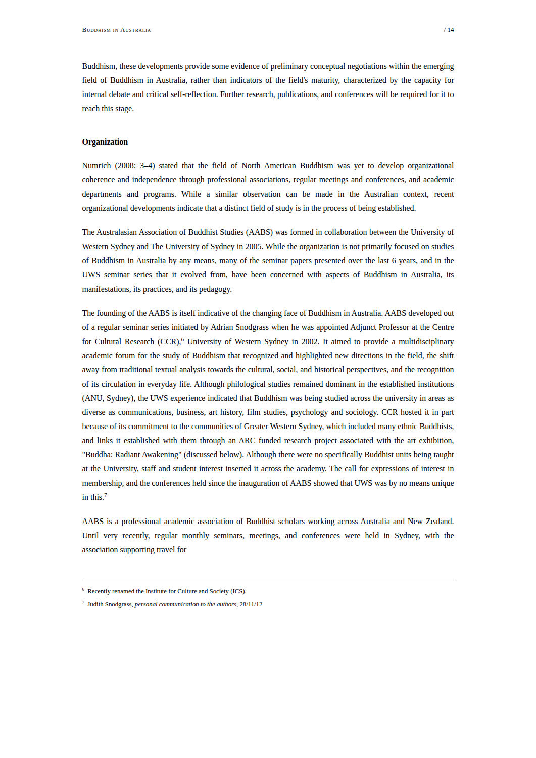Buddhism in Australia / 14
Buddhism, these developments provide some evidence of preliminary conceptual negotiations within the emerging field of Buddhism in Australia, rather than indicators of the field's maturity, characterized by the capacity for internal debate and critical self-reflection. Further research, publications, and conferences will be required for it to reach this stage.
Organization
Numrich (2008: 3–4) stated that the field of North American Buddhism was yet to develop organizational coherence and independence through professional associations, regular meetings and conferences, and academic departments and programs. While a similar observation can be made in the Australian context, recent organizational developments indicate that a distinct field of study is in the process of being established.
The Australasian Association of Buddhist Studies (AABS) was formed in collaboration between the University of Western Sydney and The University of Sydney in 2005. While the organization is not primarily focused on studies of Buddhism in Australia by any means, many of the seminar papers presented over the last 6 years, and in the UWS seminar series that it evolved from, have been concerned with aspects of Buddhism in Australia, its manifestations, its practices, and its pedagogy.
The founding of the AABS is itself indicative of the changing face of Buddhism in Australia. AABS developed out of a regular seminar series initiated by Adrian Snodgrass when he was appointed Adjunct Professor at the Centre for Cultural Research (CCR),6 University of Western Sydney in 2002. It aimed to provide a multidisciplinary academic forum for the study of Buddhism that recognized and highlighted new directions in the field, the shift away from traditional textual analysis towards the cultural, social, and historical perspectives, and the recognition of its circulation in everyday life. Although philological studies remained dominant in the established institutions (ANU, Sydney), the UWS experience indicated that Buddhism was being studied across the university in areas as diverse as communications, business, art history, film studies, psychology and sociology. CCR hosted it in part because of its commitment to the communities of Greater Western Sydney, which included many ethnic Buddhists, and links it established with them through an ARC funded research project associated with the art exhibition, "Buddha: Radiant Awakening" (discussed below). Although there were no specifically Buddhist units being taught at the University, staff and student interest inserted it across the academy. The call for expressions of interest in membership, and the conferences held since the inauguration of AABS showed that UWS was by no means unique in this.7
AABS is a professional academic association of Buddhist scholars working across Australia and New Zealand. Until very recently, regular monthly seminars, meetings, and conferences were held in Sydney, with the association supporting travel for
6 Recently renamed the Institute for Culture and Society (ICS).
7 Judith Snodgrass, personal communication to the authors, 28/11/12